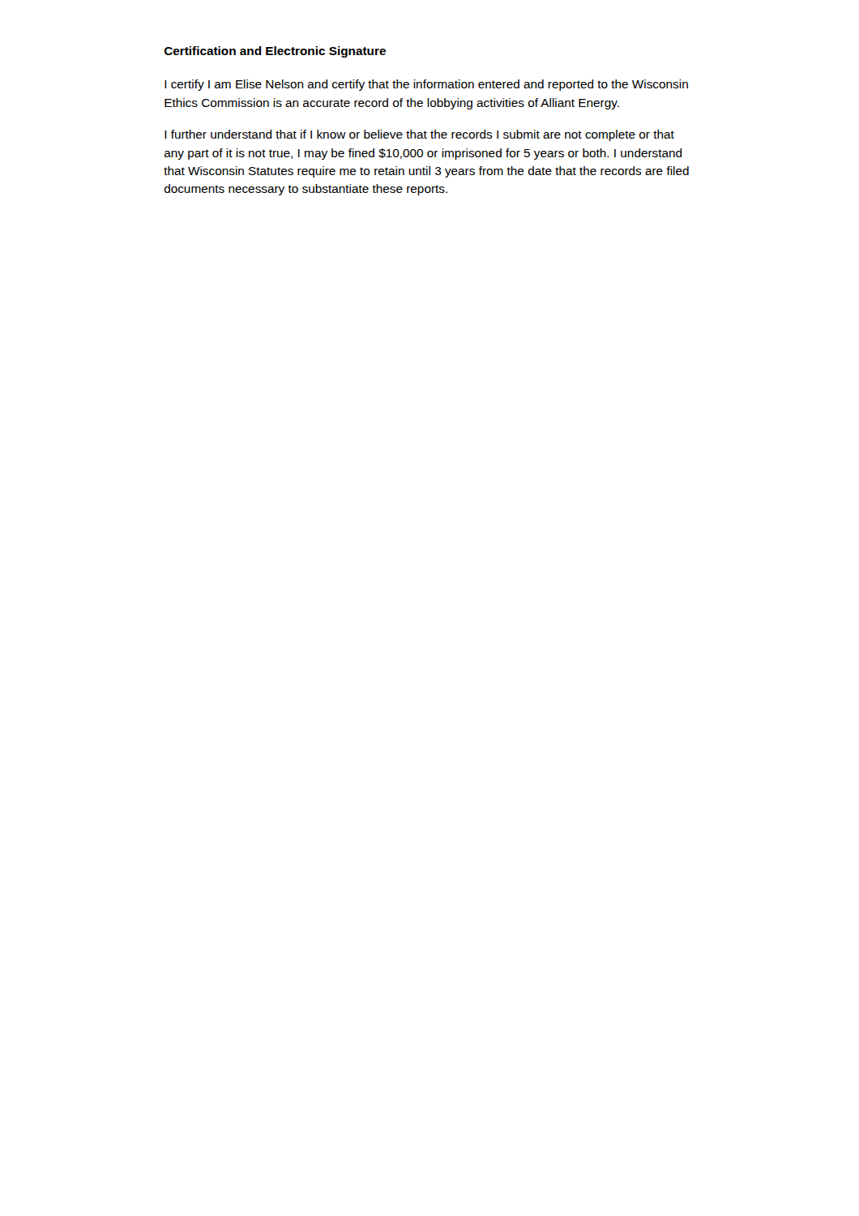Certification and Electronic Signature
I certify I am Elise Nelson and certify that the information entered and reported to the Wisconsin Ethics Commission is an accurate record of the lobbying activities of Alliant Energy.
I further understand that if I know or believe that the records I submit are not complete or that any part of it is not true, I may be fined $10,000 or imprisoned for 5 years or both. I understand that Wisconsin Statutes require me to retain until 3 years from the date that the records are filed documents necessary to substantiate these reports.